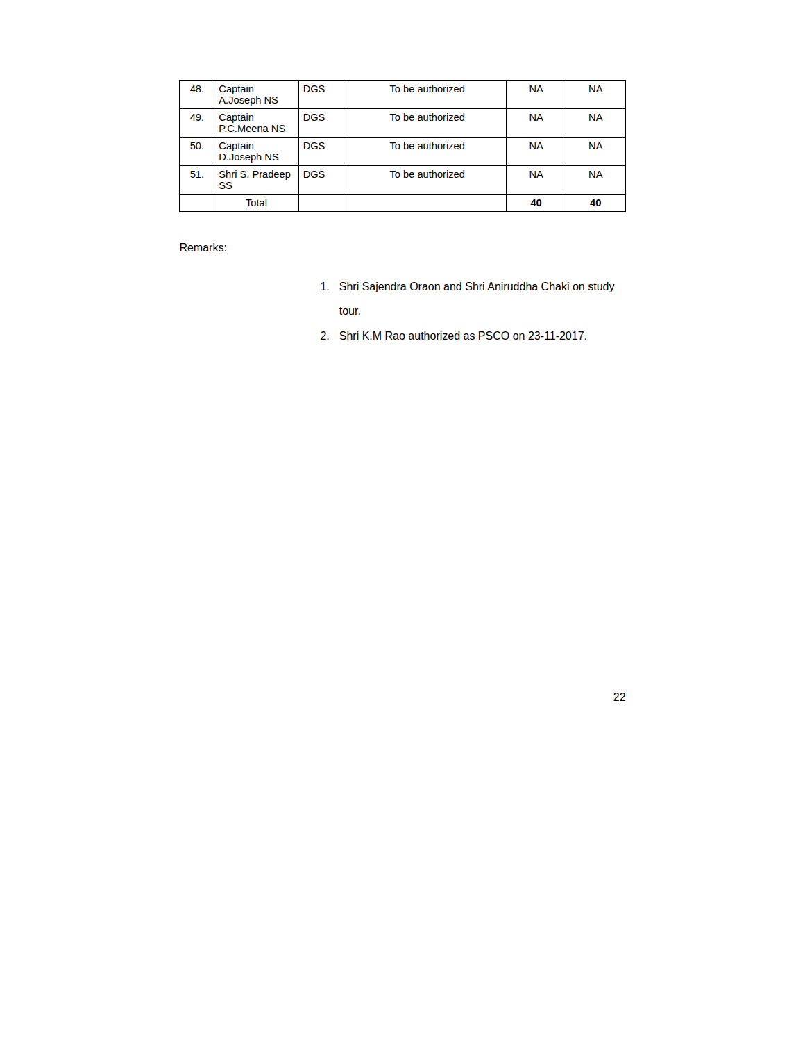| 48. | Captain A.Joseph NS | DGS | To be authorized | NA | NA |
| 49. | Captain P.C.Meena NS | DGS | To be authorized | NA | NA |
| 50. | Captain D.Joseph NS | DGS | To be authorized | NA | NA |
| 51. | Shri S. Pradeep SS | DGS | To be authorized | NA | NA |
| | Total | | | 40 | 40 |
Remarks:
Shri Sajendra Oraon and Shri Aniruddha Chaki on study tour.
Shri K.M Rao authorized as PSCO on 23-11-2017.
22